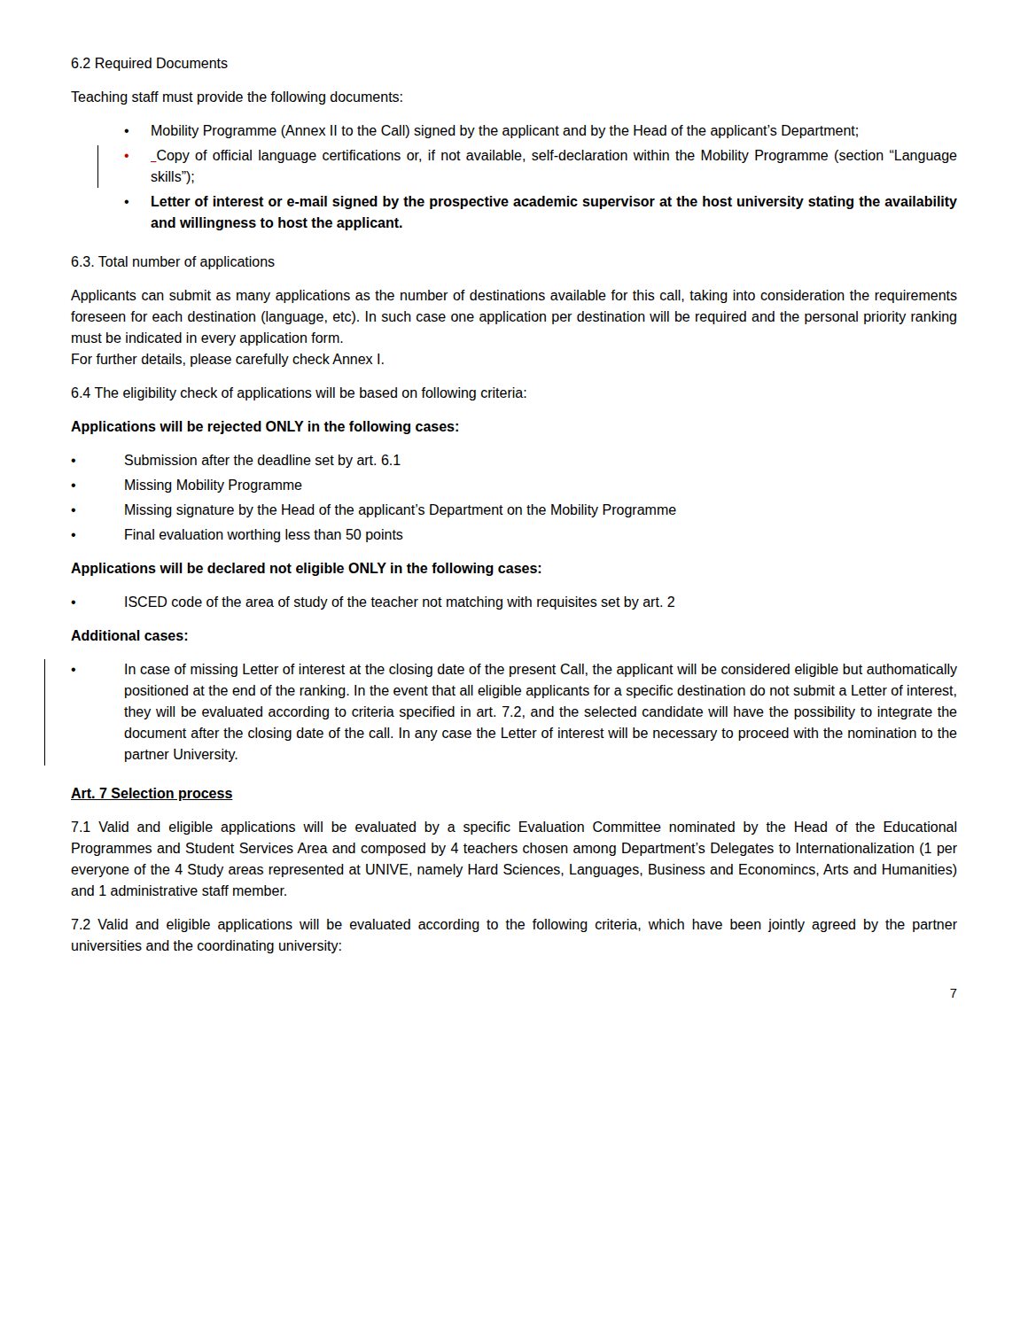6.2 Required Documents
Teaching staff must provide the following documents:
• Mobility Programme (Annex II to the Call) signed by the applicant and by the Head of the applicant’s Department;
• Copy of official language certifications or, if not available, self-declaration within the Mobility Programme (section “Language skills”);
• Letter of interest or e-mail signed by the prospective academic supervisor at the host university stating the availability and willingness to host the applicant.
6.3. Total number of applications
Applicants can submit as many applications as the number of destinations available for this call, taking into consideration the requirements foreseen for each destination (language, etc). In such case one application per destination will be required and the personal priority ranking must be indicated in every application form.
For further details, please carefully check Annex I.
6.4 The eligibility check of applications will be based on following criteria:
Applications will be rejected ONLY in the following cases:
• Submission after the deadline set by art. 6.1
• Missing Mobility Programme
• Missing signature by the Head of the applicant’s Department on the Mobility Programme
• Final evaluation worthing less than 50 points
Applications will be declared not eligible ONLY in the following cases:
• ISCED code of the area of study of the teacher not matching with requisites set by art. 2
Additional cases:
• In case of missing Letter of interest at the closing date of the present Call, the applicant will be considered eligible but authomatically positioned at the end of the ranking. In the event that all eligible applicants for a specific destination do not submit a Letter of interest, they will be evaluated according to criteria specified in art. 7.2, and the selected candidate will have the possibility to integrate the document after the closing date of the call. In any case the Letter of interest will be necessary to proceed with the nomination to the partner University.
Art. 7 Selection process
7.1 Valid and eligible applications will be evaluated by a specific Evaluation Committee nominated by the Head of the Educational Programmes and Student Services Area and composed by 4 teachers chosen among Department’s Delegates to Internationalization (1 per everyone of the 4 Study areas represented at UNIVE, namely Hard Sciences, Languages, Business and Economincs, Arts and Humanities) and 1 administrative staff member.
7.2 Valid and eligible applications will be evaluated according to the following criteria, which have been jointly agreed by the partner universities and the coordinating university:
7